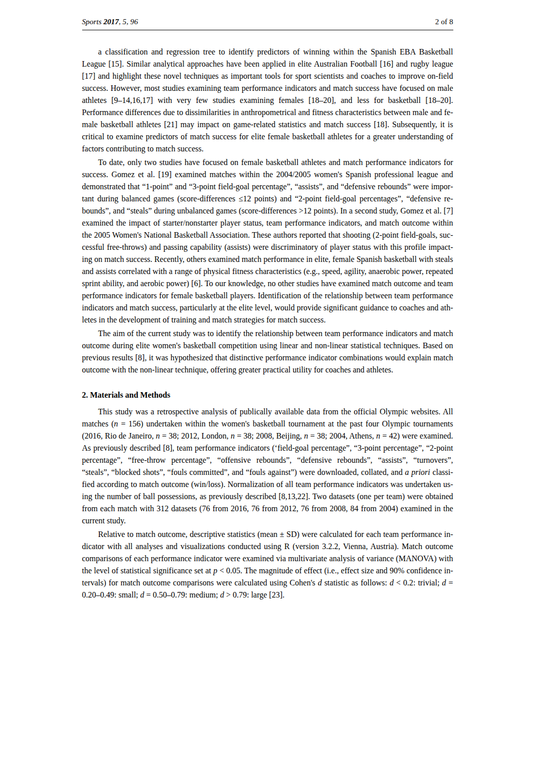Sports 2017, 5, 96 2 of 8
a classification and regression tree to identify predictors of winning within the Spanish EBA Basketball League [15]. Similar analytical approaches have been applied in elite Australian Football [16] and rugby league [17] and highlight these novel techniques as important tools for sport scientists and coaches to improve on-field success. However, most studies examining team performance indicators and match success have focused on male athletes [9–14,16,17] with very few studies examining females [18–20], and less for basketball [18–20]. Performance differences due to dissimilarities in anthropometrical and fitness characteristics between male and female basketball athletes [21] may impact on game-related statistics and match success [18]. Subsequently, it is critical to examine predictors of match success for elite female basketball athletes for a greater understanding of factors contributing to match success.
To date, only two studies have focused on female basketball athletes and match performance indicators for success. Gomez et al. [19] examined matches within the 2004/2005 women's Spanish professional league and demonstrated that “1-point” and “3-point field-goal percentage”, “assists”, and “defensive rebounds” were important during balanced games (score-differences ≤12 points) and “2-point field-goal percentages”, “defensive rebounds”, and “steals” during unbalanced games (score-differences >12 points). In a second study, Gomez et al. [7] examined the impact of starter/nonstarter player status, team performance indicators, and match outcome within the 2005 Women's National Basketball Association. These authors reported that shooting (2-point field-goals, successful free-throws) and passing capability (assists) were discriminatory of player status with this profile impacting on match success. Recently, others examined match performance in elite, female Spanish basketball with steals and assists correlated with a range of physical fitness characteristics (e.g., speed, agility, anaerobic power, repeated sprint ability, and aerobic power) [6]. To our knowledge, no other studies have examined match outcome and team performance indicators for female basketball players. Identification of the relationship between team performance indicators and match success, particularly at the elite level, would provide significant guidance to coaches and athletes in the development of training and match strategies for match success.
The aim of the current study was to identify the relationship between team performance indicators and match outcome during elite women's basketball competition using linear and non-linear statistical techniques. Based on previous results [8], it was hypothesized that distinctive performance indicator combinations would explain match outcome with the non-linear technique, offering greater practical utility for coaches and athletes.
2. Materials and Methods
This study was a retrospective analysis of publically available data from the official Olympic websites. All matches (n = 156) undertaken within the women's basketball tournament at the past four Olympic tournaments (2016, Rio de Janeiro, n = 38; 2012, London, n = 38; 2008, Beijing, n = 38; 2004, Athens, n = 42) were examined. As previously described [8], team performance indicators (‘field-goal percentage”, “3-point percentage”, “2-point percentage”, “free-throw percentage”, “offensive rebounds”, “defensive rebounds”, “assists”, “turnovers”, “steals”, “blocked shots”, “fouls committed”, and “fouls against”) were downloaded, collated, and a priori classified according to match outcome (win/loss). Normalization of all team performance indicators was undertaken using the number of ball possessions, as previously described [8,13,22]. Two datasets (one per team) were obtained from each match with 312 datasets (76 from 2016, 76 from 2012, 76 from 2008, 84 from 2004) examined in the current study.
Relative to match outcome, descriptive statistics (mean ± SD) were calculated for each team performance indicator with all analyses and visualizations conducted using R (version 3.2.2, Vienna, Austria). Match outcome comparisons of each performance indicator were examined via multivariate analysis of variance (MANOVA) with the level of statistical significance set at p < 0.05. The magnitude of effect (i.e., effect size and 90% confidence intervals) for match outcome comparisons were calculated using Cohen's d statistic as follows: d < 0.2: trivial; d = 0.20–0.49: small; d = 0.50–0.79: medium; d > 0.79: large [23].